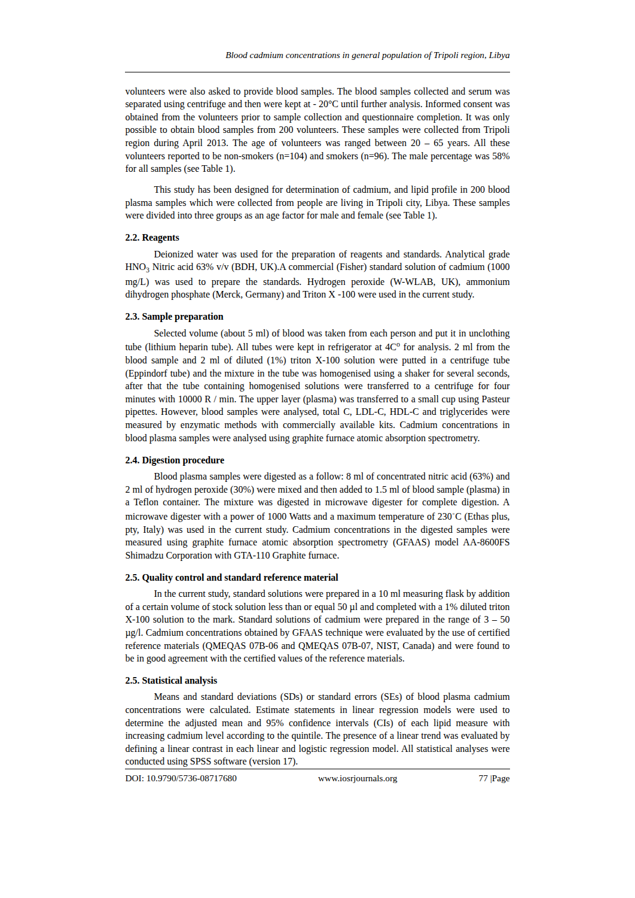Blood cadmium concentrations in general population of Tripoli region, Libya
volunteers were also asked to provide blood samples. The blood samples collected and serum was separated using centrifuge and then were kept at - 20°C until further analysis. Informed consent was obtained from the volunteers prior to sample collection and questionnaire completion. It was only possible to obtain blood samples from 200 volunteers. These samples were collected from Tripoli region during April 2013. The age of volunteers was ranged between 20 – 65 years. All these volunteers reported to be non-smokers (n=104) and smokers (n=96). The male percentage was 58% for all samples (see Table 1).
This study has been designed for determination of cadmium, and lipid profile in 200 blood plasma samples which were collected from people are living in Tripoli city, Libya. These samples were divided into three groups as an age factor for male and female (see Table 1).
2.2. Reagents
Deionized water was used for the preparation of reagents and standards. Analytical grade HNO3 Nitric acid 63% v/v (BDH, UK).A commercial (Fisher) standard solution of cadmium (1000 mg/L) was used to prepare the standards. Hydrogen peroxide (W-WLAB, UK), ammonium dihydrogen phosphate (Merck, Germany) and Triton X -100 were used in the current study.
2.3. Sample preparation
Selected volume (about 5 ml) of blood was taken from each person and put it in unclothing tube (lithium heparin tube). All tubes were kept in refrigerator at 4Co for analysis. 2 ml from the blood sample and 2 ml of diluted (1%) triton X-100 solution were putted in a centrifuge tube (Eppindorf tube) and the mixture in the tube was homogenised using a shaker for several seconds, after that the tube containing homogenised solutions were transferred to a centrifuge for four minutes with 10000 R / min. The upper layer (plasma) was transferred to a small cup using Pasteur pipettes. However, blood samples were analysed, total C, LDL-C, HDL-C and triglycerides were measured by enzymatic methods with commercially available kits. Cadmium concentrations in blood plasma samples were analysed using graphite furnace atomic absorption spectrometry.
2.4. Digestion procedure
Blood plasma samples were digested as a follow: 8 ml of concentrated nitric acid (63%) and 2 ml of hydrogen peroxide (30%) were mixed and then added to 1.5 ml of blood sample (plasma) in a Teflon container. The mixture was digested in microwave digester for complete digestion. A microwave digester with a power of 1000 Watts and a maximum temperature of 230◦C (Ethas plus, pty, Italy) was used in the current study. Cadmium concentrations in the digested samples were measured using graphite furnace atomic absorption spectrometry (GFAAS) model AA-8600FS Shimadzu Corporation with GTA-110 Graphite furnace.
2.5. Quality control and standard reference material
In the current study, standard solutions were prepared in a 10 ml measuring flask by addition of a certain volume of stock solution less than or equal 50 µl and completed with a 1% diluted triton X-100 solution to the mark. Standard solutions of cadmium were prepared in the range of 3 – 50 µg/l. Cadmium concentrations obtained by GFAAS technique were evaluated by the use of certified reference materials (QMEQAS 07B-06 and QMEQAS 07B-07, NIST, Canada) and were found to be in good agreement with the certified values of the reference materials.
2.5. Statistical analysis
Means and standard deviations (SDs) or standard errors (SEs) of blood plasma cadmium concentrations were calculated. Estimate statements in linear regression models were used to determine the adjusted mean and 95% confidence intervals (CIs) of each lipid measure with increasing cadmium level according to the quintile. The presence of a linear trend was evaluated by defining a linear contrast in each linear and logistic regression model. All statistical analyses were conducted using SPSS software (version 17).
DOI: 10.9790/5736-08717680
www.iosrjournals.org
77 |Page